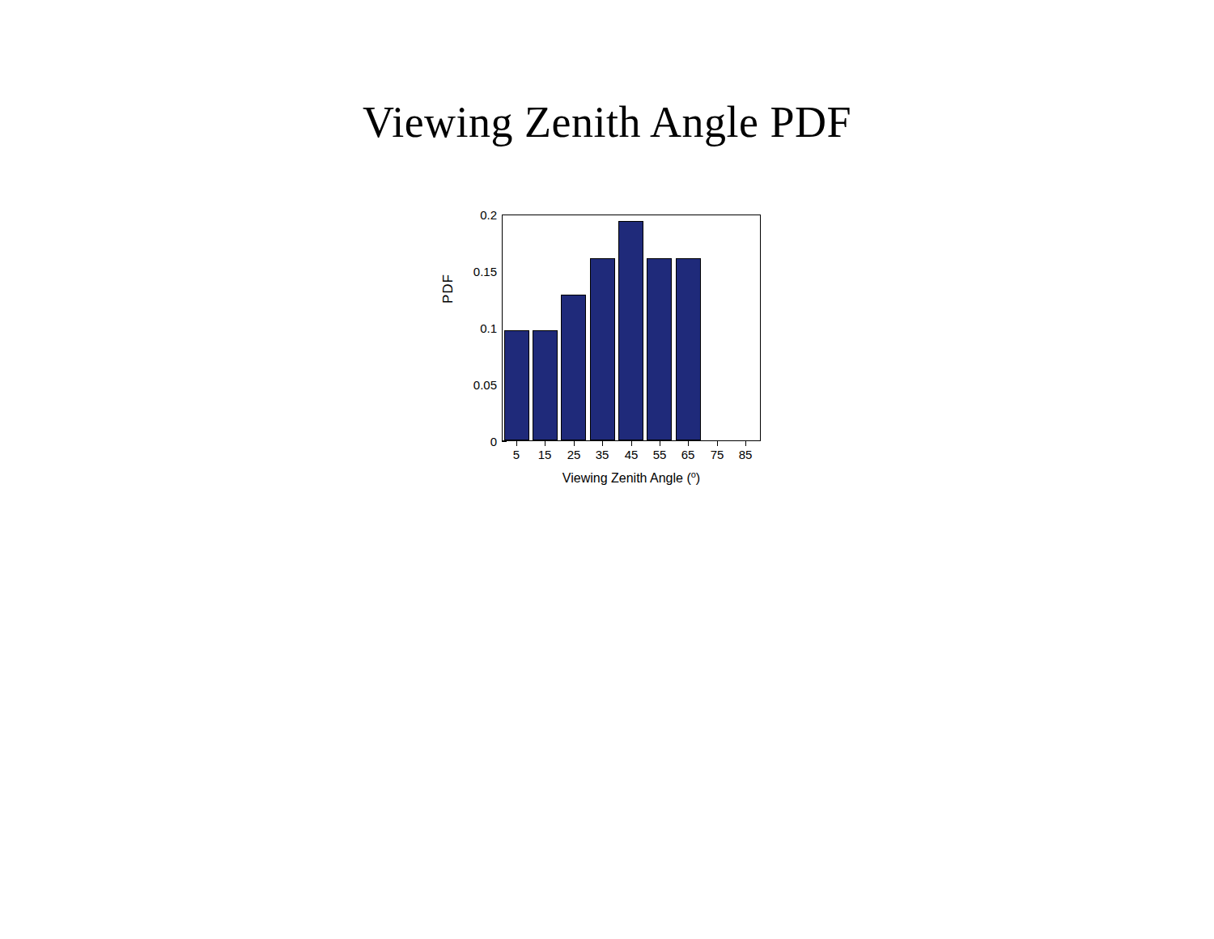Viewing Zenith Angle PDF
PDF
0.2
0.15
0.1
0.05
0
5
15
25
35
45
55
65
75
85
Viewing Zenith Angle (o)